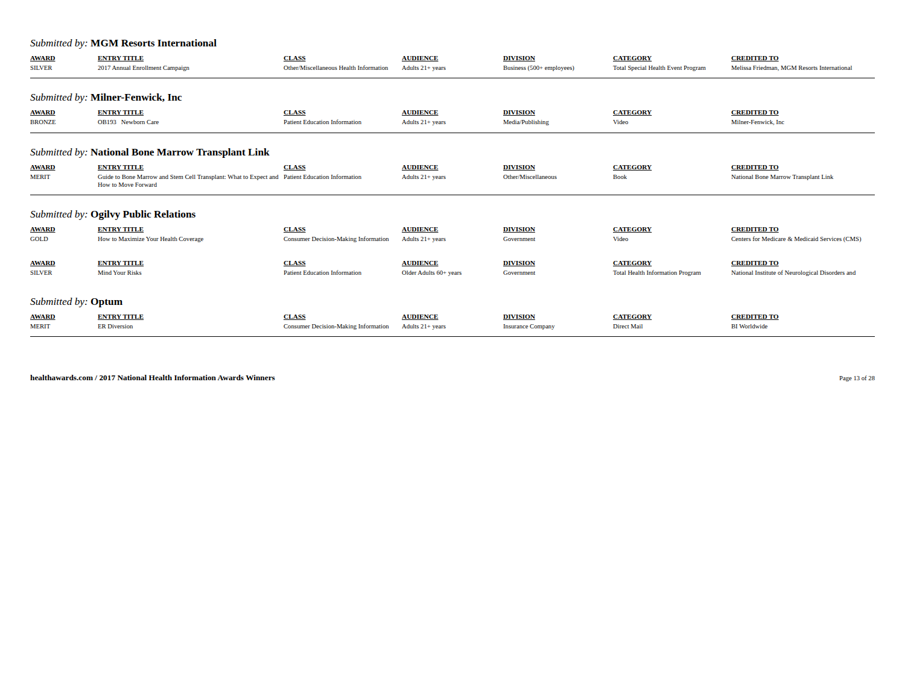Submitted by: MGM Resorts International
| AWARD | ENTRY TITLE | CLASS | AUDIENCE | DIVISION | CATEGORY | CREDITED TO |
| --- | --- | --- | --- | --- | --- | --- |
| SILVER | 2017 Annual Enrollment Campaign | Other/Miscellaneous Health Information | Adults 21+ years | Business (500+ employees) | Total Special Health Event Program | Melissa Friedman, MGM Resorts International |
Submitted by: Milner-Fenwick, Inc
| AWARD | ENTRY TITLE | CLASS | AUDIENCE | DIVISION | CATEGORY | CREDITED TO |
| --- | --- | --- | --- | --- | --- | --- |
| BRONZE | OB193 Newborn Care | Patient Education Information | Adults 21+ years | Media/Publishing | Video | Milner-Fenwick, Inc |
Submitted by: National Bone Marrow Transplant Link
| AWARD | ENTRY TITLE | CLASS | AUDIENCE | DIVISION | CATEGORY | CREDITED TO |
| --- | --- | --- | --- | --- | --- | --- |
| MERIT | Guide to Bone Marrow and Stem Cell Transplant: What to Expect and How to Move Forward | Patient Education Information | Adults 21+ years | Other/Miscellaneous | Book | National Bone Marrow Transplant Link |
Submitted by: Ogilvy Public Relations
| AWARD | ENTRY TITLE | CLASS | AUDIENCE | DIVISION | CATEGORY | CREDITED TO |
| --- | --- | --- | --- | --- | --- | --- |
| GOLD | How to Maximize Your Health Coverage | Consumer Decision-Making Information | Adults 21+ years | Government | Video | Centers for Medicare & Medicaid Services (CMS) |
| AWARD | ENTRY TITLE | CLASS | AUDIENCE | DIVISION | CATEGORY | CREDITED TO |
| --- | --- | --- | --- | --- | --- | --- |
| SILVER | Mind Your Risks | Patient Education Information | Older Adults 60+ years | Government | Total Health Information Program | National Institute of Neurological Disorders and |
Submitted by: Optum
| AWARD | ENTRY TITLE | CLASS | AUDIENCE | DIVISION | CATEGORY | CREDITED TO |
| --- | --- | --- | --- | --- | --- | --- |
| MERIT | ER Diversion | Consumer Decision-Making Information | Adults 21+ years | Insurance Company | Direct Mail | BI Worldwide |
healthawards.com / 2017 National Health Information Awards Winners
Page 13 of 28